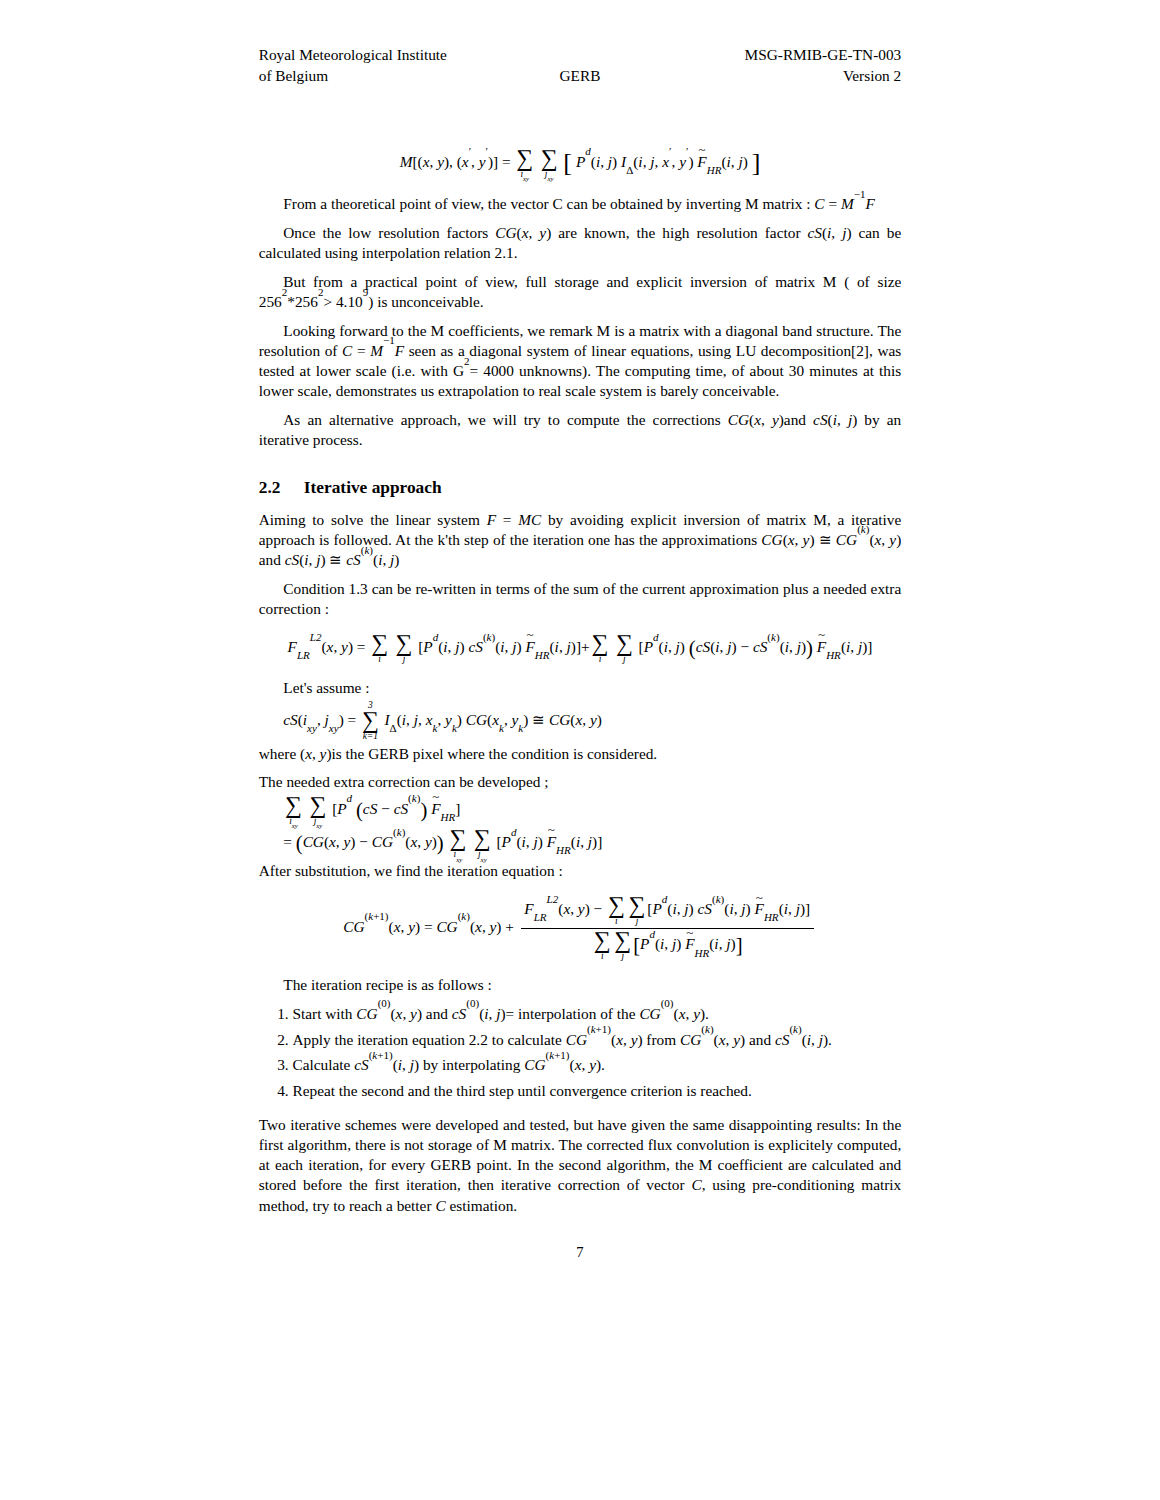| Royal Meteorological Institute | | MSG-RMIB-GE-TN-003 |
| of Belgium | GERB | Version 2 |
M[(x, y), (x′, y′)] = ∑ixy ∑jxy [ Pd(i, j) IΔ(i, j, x′, y′) ~FHR(i, j) ]
From a theoretical point of view, the vector C can be obtained by inverting M matrix : C = M−1F
Once the low resolution factors CG(x, y) are known, the high resolution factor cS(i, j) can be calculated using interpolation relation 2.1.
But from a practical point of view, full storage and explicit inversion of matrix M ( of size 2562*2562> 4.109) is unconceivable.
Looking forward to the M coefficients, we remark M is a matrix with a diagonal band structure. The resolution of C = M−1F seen as a diagonal system of linear equations, using LU decomposition[2], was tested at lower scale (i.e. with G2= 4000 unknowns). The computing time, of about 30 minutes at this lower scale, demonstrates us extrapolation to real scale system is barely conceivable.
As an alternative approach, we will try to compute the corrections CG(x, y)and cS(i, j) by an iterative process.
2.2 Iterative approach
Aiming to solve the linear system F = MC by avoiding explicit inversion of matrix M, a iterative approach is followed. At the k'th step of the iteration one has the approximations CG(x, y) ≅ CG(k)(x, y) and cS(i, j) ≅ cS(k)(i, j)
Condition 1.3 can be re-written in terms of the sum of the current approximation plus a needed extra correction :
FLRL2(x, y) = ∑i ∑j [Pd(i, j) cS(k)(i, j) ~FHR(i, j)]+∑i ∑j [Pd(i, j) (cS(i, j) − cS(k)(i, j)) ~FHR(i, j)]
Let's assume :
cS(ixy, jxy) = 3∑k=1 IΔ(i, j, xk, yk) CG(xk, yk) ≅ CG(x, y)
where (x, y)is the GERB pixel where the condition is considered.
The needed extra correction can be developed ;
∑ixy ∑jxy [Pd (cS − cS(k)) ~FHR]
= (CG(x, y) − CG(k)(x, y)) ∑ixy ∑jxy [Pd(i, j) ~FHR(i, j)]
After substitution, we find the iteration equation :
CG(k+1)(x, y) = CG(k)(x, y) + FLRL2(x, y) − ∑i∑j[Pd(i, j) cS(k)(i, j) ~FHR(i, j)] ∑i∑j[Pd(i, j) ~FHR(i, j)]
The iteration recipe is as follows :
Start with CG(0)(x, y) and cS(0)(i, j)= interpolation of the CG(0)(x, y).
Apply the iteration equation 2.2 to calculate CG(k+1)(x, y) from CG(k)(x, y) and cS(k)(i, j).
Calculate cS(k+1)(i, j) by interpolating CG(k+1)(x, y).
Repeat the second and the third step until convergence criterion is reached.
Two iterative schemes were developed and tested, but have given the same disappointing results: In the first algorithm, there is not storage of M matrix. The corrected flux convolution is explicitely computed, at each iteration, for every GERB point. In the second algorithm, the M coefficient are calculated and stored before the first iteration, then iterative correction of vector C, using pre-conditioning matrix method, try to reach a better C estimation.
7